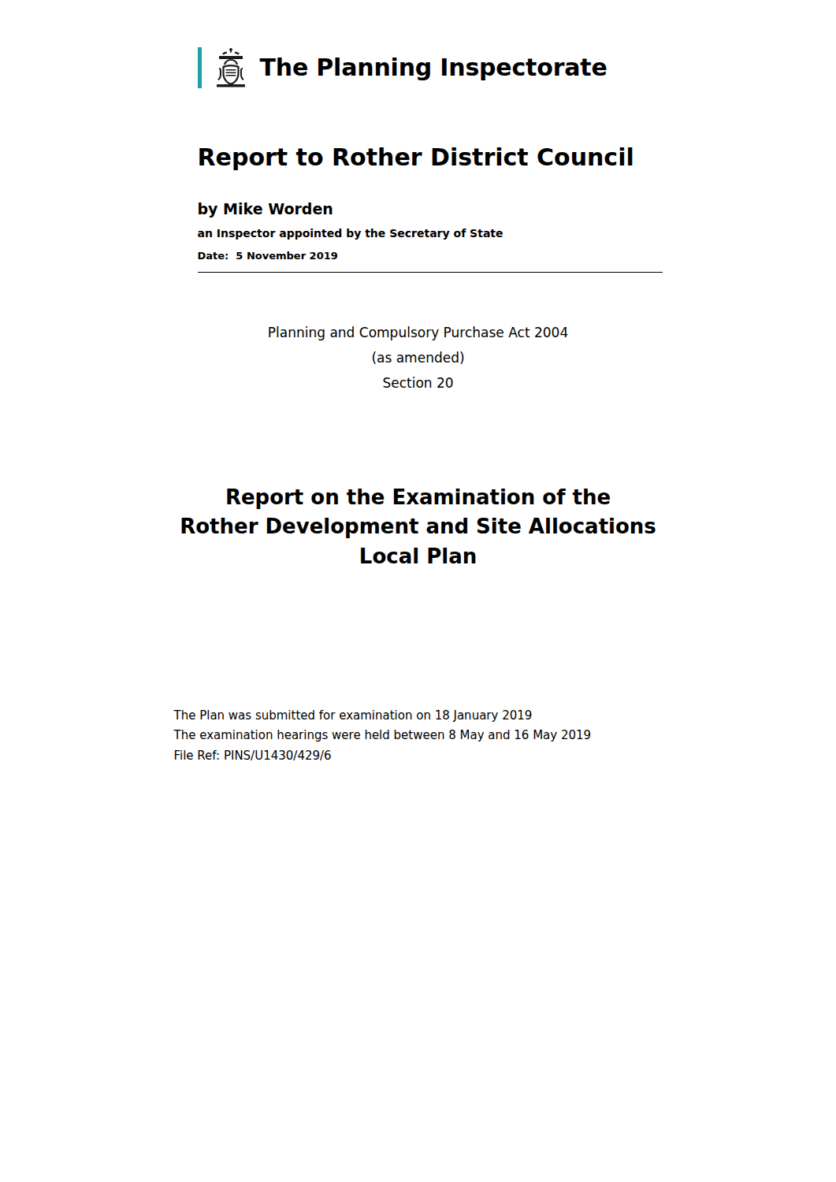The Planning Inspectorate
Report to Rother District Council
by Mike Worden
an Inspector appointed by the Secretary of State
Date: 5 November 2019
Planning and Compulsory Purchase Act 2004
(as amended)
Section 20
Report on the Examination of the
Rother Development and Site Allocations
Local Plan
The Plan was submitted for examination on 18 January 2019
The examination hearings were held between 8 May and 16 May 2019
File Ref: PINS/U1430/429/6